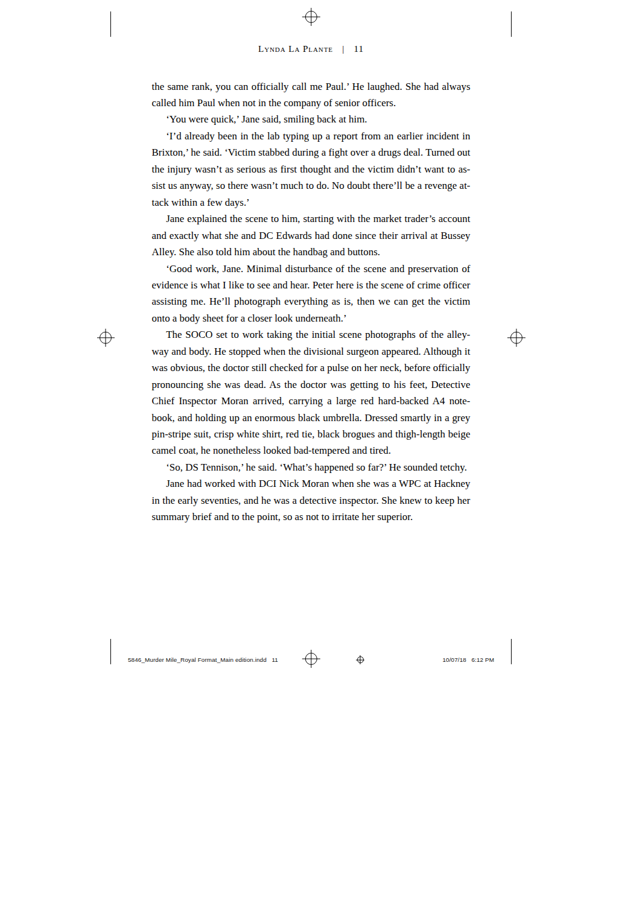Lynda La Plante | 11
the same rank, you can officially call me Paul.’ He laughed. She had always called him Paul when not in the company of senior officers.
‘You were quick,’ Jane said, smiling back at him.
‘I’d already been in the lab typing up a report from an earlier incident in Brixton,’ he said. ‘Victim stabbed during a fight over a drugs deal. Turned out the injury wasn’t as serious as first thought and the victim didn’t want to assist us anyway, so there wasn’t much to do. No doubt there’ll be a revenge attack within a few days.’
Jane explained the scene to him, starting with the market trader’s account and exactly what she and DC Edwards had done since their arrival at Bussey Alley. She also told him about the handbag and buttons.
‘Good work, Jane. Minimal disturbance of the scene and preservation of evidence is what I like to see and hear. Peter here is the scene of crime officer assisting me. He’ll photograph everything as is, then we can get the victim onto a body sheet for a closer look underneath.’
The SOCO set to work taking the initial scene photographs of the alleyway and body. He stopped when the divisional surgeon appeared. Although it was obvious, the doctor still checked for a pulse on her neck, before officially pronouncing she was dead. As the doctor was getting to his feet, Detective Chief Inspector Moran arrived, carrying a large red hard-backed A4 notebook, and holding up an enormous black umbrella. Dressed smartly in a grey pin-stripe suit, crisp white shirt, red tie, black brogues and thigh-length beige camel coat, he nonetheless looked bad-tempered and tired.
‘So, DS Tennison,’ he said. ‘What’s happened so far?’ He sounded tetchy.
Jane had worked with DCI Nick Moran when she was a WPC at Hackney in the early seventies, and he was a detective inspector. She knew to keep her summary brief and to the point, so as not to irritate her superior.
5846_Murder Mile_Royal Format_Main edition.indd 11 10/07/18 6:12 PM